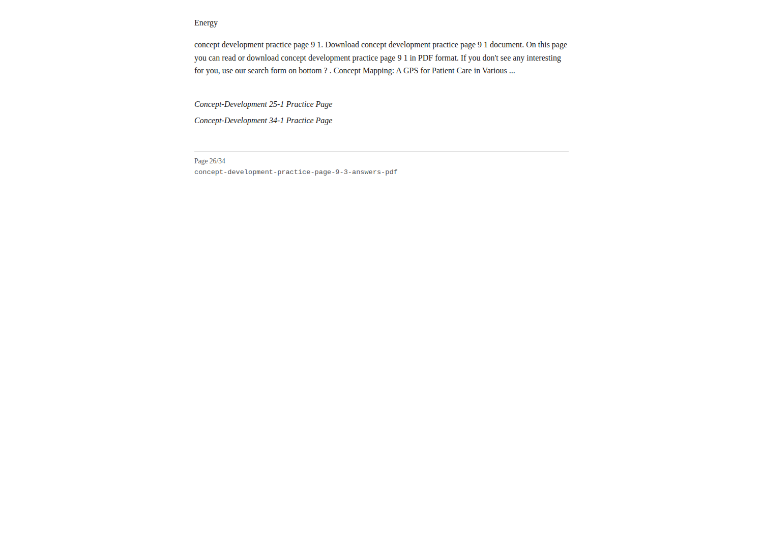Energy
concept development practice page 9 1. Download concept development practice page 9 1 document. On this page you can read or download concept development practice page 9 1 in PDF format. If you don't see any interesting for you, use our search form on bottom ? . Concept Mapping: A GPS for Patient Care in Various ...
Concept-Development 25-1 Practice Page
Concept-Development 34-1 Practice Page
Page 26/34 concept-development-practice-page-9-3-answers-pdf